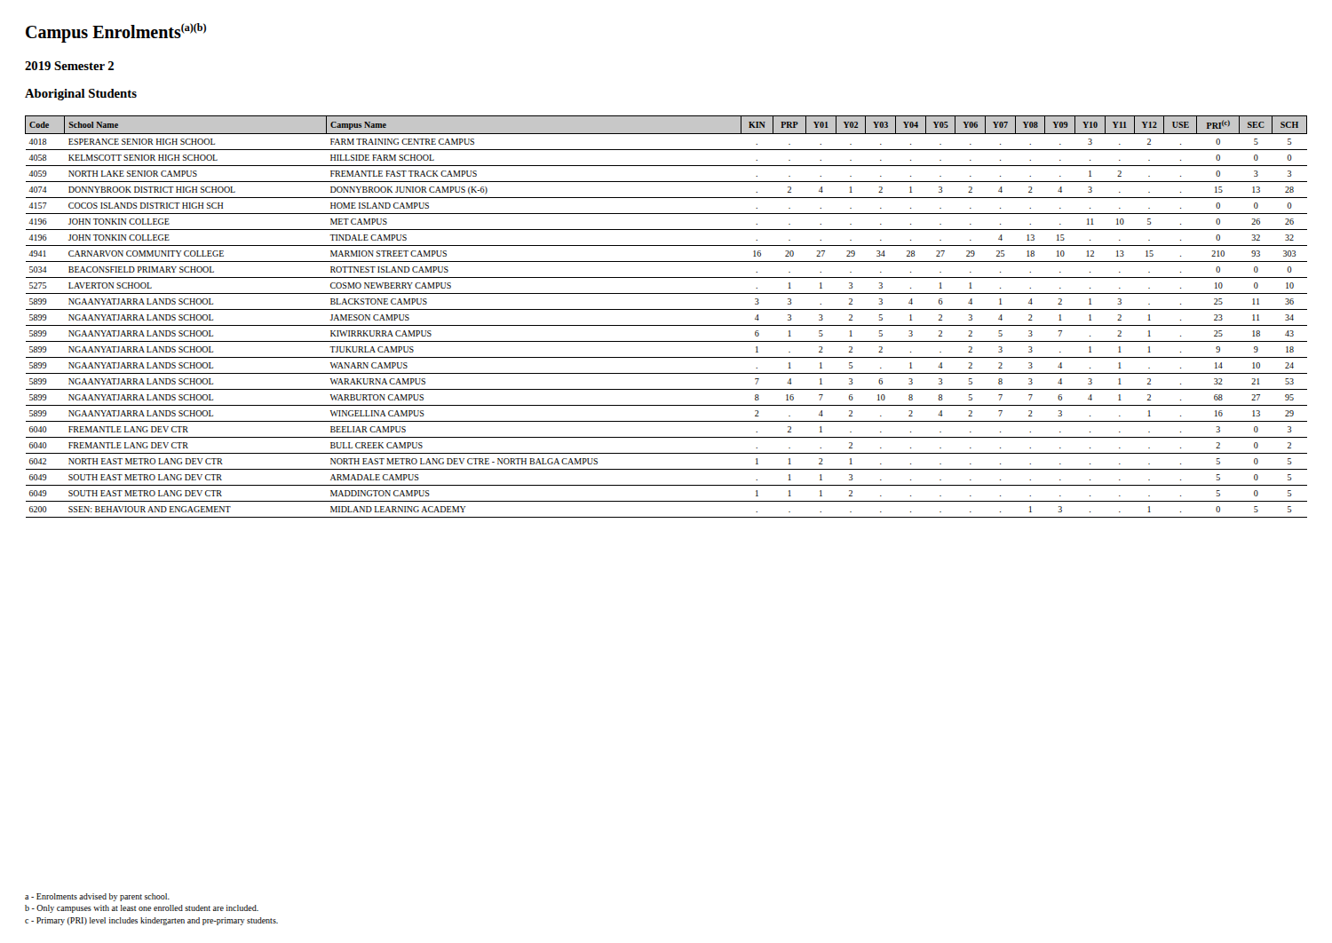Campus Enrolments(a)(b)
2019 Semester 2
Aboriginal Students
| Code | School Name | Campus Name | KIN | PRP | Y01 | Y02 | Y03 | Y04 | Y05 | Y06 | Y07 | Y08 | Y09 | Y10 | Y11 | Y12 | USE | PRI (c) | SEC | SCH |
| --- | --- | --- | --- | --- | --- | --- | --- | --- | --- | --- | --- | --- | --- | --- | --- | --- | --- | --- | --- | --- |
| 4018 | ESPERANCE SENIOR HIGH SCHOOL | FARM TRAINING CENTRE CAMPUS | . | . | . | . | . | . | . | . | . | . | . | 3 | . | 2 | . | 0 | 5 | 5 |
| 4058 | KELMSCOTT SENIOR HIGH SCHOOL | HILLSIDE FARM SCHOOL | . | . | . | . | . | . | . | . | . | . | . | . | . | . | . | 0 | 0 | 0 |
| 4059 | NORTH LAKE SENIOR CAMPUS | FREMANTLE FAST TRACK CAMPUS | . | . | . | . | . | . | . | . | . | . | . | 1 | 2 | . | . | 0 | 3 | 3 |
| 4074 | DONNYBROOK DISTRICT HIGH SCHOOL | DONNYBROOK JUNIOR CAMPUS (K-6) | . | 2 | 4 | 1 | 2 | 1 | 3 | 2 | 4 | 2 | 4 | 3 | . | . | . | 15 | 13 | 28 |
| 4157 | COCOS ISLANDS DISTRICT HIGH SCH | HOME ISLAND CAMPUS | . | . | . | . | . | . | . | . | . | . | . | . | . | . | . | 0 | 0 | 0 |
| 4196 | JOHN TONKIN COLLEGE | MET CAMPUS | . | . | . | . | . | . | . | . | . | . | . | 11 | 10 | 5 | . | 0 | 26 | 26 |
| 4196 | JOHN TONKIN COLLEGE | TINDALE CAMPUS | . | . | . | . | . | . | . | . | 4 | 13 | 15 | . | . | . | . | 0 | 32 | 32 |
| 4941 | CARNARVON COMMUNITY COLLEGE | MARMION STREET CAMPUS | 16 | 20 | 27 | 29 | 34 | 28 | 27 | 29 | 25 | 18 | 10 | 12 | 13 | 15 | . | 210 | 93 | 303 |
| 5034 | BEACONSFIELD PRIMARY SCHOOL | ROTTNEST ISLAND CAMPUS | . | . | . | . | . | . | . | . | . | . | . | . | . | . | . | 0 | 0 | 0 |
| 5275 | LAVERTON SCHOOL | COSMO NEWBERRY CAMPUS | . | 1 | 1 | 3 | 3 | . | 1 | 1 | . | . | . | . | . | . | . | 10 | 0 | 10 |
| 5899 | NGAANYATJARRA LANDS SCHOOL | BLACKSTONE CAMPUS | 3 | 3 | . | 2 | 3 | 4 | 6 | 4 | 1 | 4 | 2 | 1 | 3 | . | . | 25 | 11 | 36 |
| 5899 | NGAANYATJARRA LANDS SCHOOL | JAMESON CAMPUS | 4 | 3 | 3 | 2 | 5 | 1 | 2 | 3 | 4 | 2 | 1 | 1 | 2 | 1 | . | 23 | 11 | 34 |
| 5899 | NGAANYATJARRA LANDS SCHOOL | KIWIRRKURRA CAMPUS | 6 | 1 | 5 | 1 | 5 | 3 | 2 | 2 | 5 | 3 | 7 | . | 2 | 1 | . | 25 | 18 | 43 |
| 5899 | NGAANYATJARRA LANDS SCHOOL | TJUKURLA CAMPUS | 1 | . | 2 | 2 | 2 | . | . | 2 | 3 | 3 | . | 1 | 1 | 1 | . | 9 | 9 | 18 |
| 5899 | NGAANYATJARRA LANDS SCHOOL | WANARN CAMPUS | . | 1 | 1 | 5 | . | 1 | 4 | 2 | 2 | 3 | 4 | . | 1 | . | . | 14 | 10 | 24 |
| 5899 | NGAANYATJARRA LANDS SCHOOL | WARAKURNA CAMPUS | 7 | 4 | 1 | 3 | 6 | 3 | 3 | 5 | 8 | 3 | 4 | 3 | 1 | 2 | . | 32 | 21 | 53 |
| 5899 | NGAANYATJARRA LANDS SCHOOL | WARBURTON CAMPUS | 8 | 16 | 7 | 6 | 10 | 8 | 8 | 5 | 7 | 7 | 6 | 4 | 1 | 2 | . | 68 | 27 | 95 |
| 5899 | NGAANYATJARRA LANDS SCHOOL | WINGELLINA CAMPUS | 2 | . | 4 | 2 | . | 2 | 4 | 2 | 7 | 2 | 3 | . | . | 1 | . | 16 | 13 | 29 |
| 6040 | FREMANTLE LANG DEV CTR | BEELIAR CAMPUS | . | 2 | 1 | . | . | . | . | . | . | . | . | . | . | . | . | 3 | 0 | 3 |
| 6040 | FREMANTLE LANG DEV CTR | BULL CREEK CAMPUS | . | . | . | 2 | . | . | . | . | . | . | . | . | . | . | . | 2 | 0 | 2 |
| 6042 | NORTH EAST METRO LANG DEV CTR | NORTH EAST METRO LANG DEV CTRE - NORTH BALGA CAMPUS | 1 | 1 | 2 | 1 | . | . | . | . | . | . | . | . | . | . | . | 5 | 0 | 5 |
| 6049 | SOUTH EAST METRO LANG DEV CTR | ARMADALE CAMPUS | . | 1 | 1 | 3 | . | . | . | . | . | . | . | . | . | . | . | 5 | 0 | 5 |
| 6049 | SOUTH EAST METRO LANG DEV CTR | MADDINGTON CAMPUS | 1 | 1 | 1 | 2 | . | . | . | . | . | . | . | . | . | . | . | 5 | 0 | 5 |
| 6200 | SSEN: BEHAVIOUR AND ENGAGEMENT | MIDLAND LEARNING ACADEMY | . | . | . | . | . | . | . | . | . | 1 | 3 | . | . | 1 | . | 0 | 5 | 5 |
a - Enrolments advised by parent school.
b - Only campuses with at least one enrolled student are included.
c - Primary (PRI) level includes kindergarten and pre-primary students.